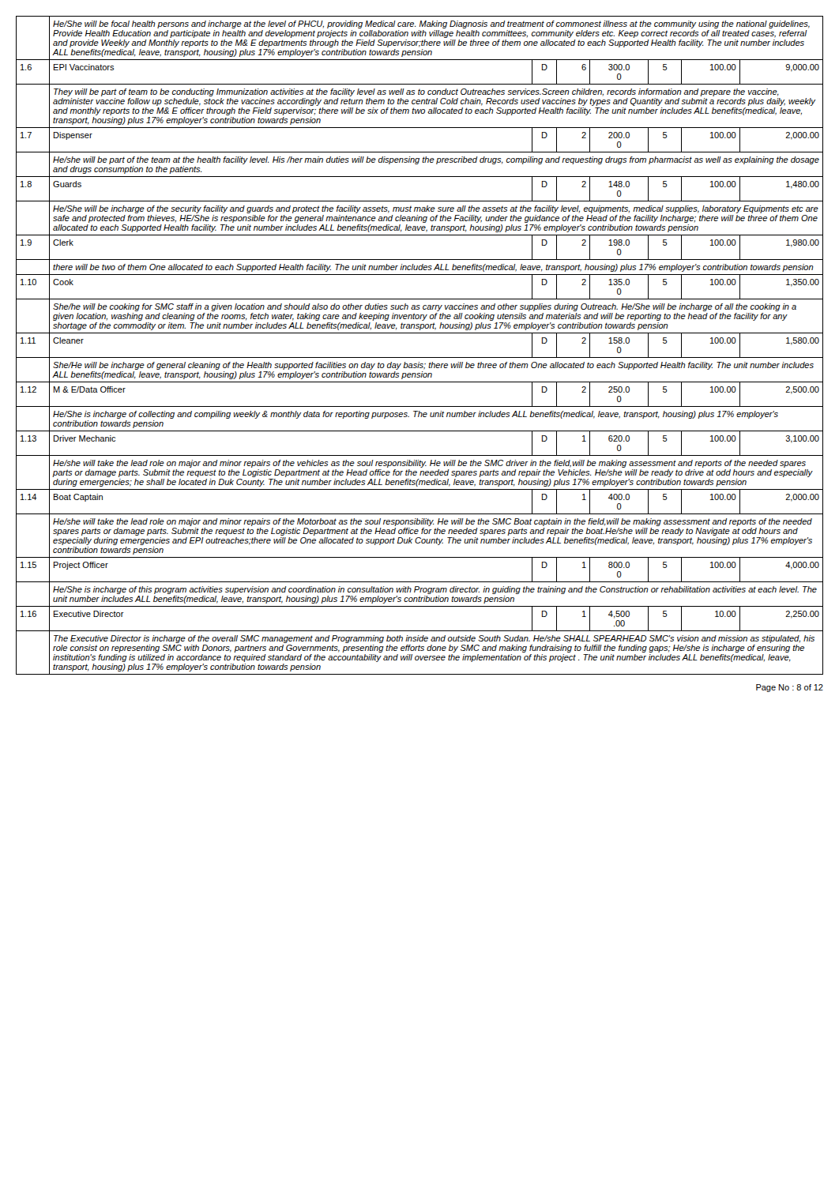| | He/She will be focal health persons and incharge at the level of PHCU, providing Medical care. Making Diagnosis and treatment of commonest illness at the community using the national guidelines, Provide Health Education and participate in health and development projects in collaboration with village health committees, community elders etc. Keep correct records of all treated cases, referral and provide Weekly and Monthly reports to the M& E departments through the Field Supervisor;there will be three of them one allocated to each Supported Health facility. The unit number includes ALL benefits(medical, leave, transport, housing) plus 17% employer's contribution towards pension |
| 1.6 | EPI Vaccinators | D | 6 | 300.0 0 | 5 | 100.00 | 9,000.00 |
| | They will be part of team to be conducting Immunization activities at the facility level as well as to conduct Outreaches services.Screen children, records information and prepare the vaccine, administer vaccine follow up schedule, stock the vaccines accordingly and return them to the central Cold chain, Records used vaccines by types and Quantity and submit a records plus daily, weekly and monthly reports to the M& E officer through the Field supervisor; there will be six of them two allocated to each Supported Health facility. The unit number includes ALL benefits(medical, leave, transport, housing) plus 17% employer's contribution towards pension |
| 1.7 | Dispenser | D | 2 | 200.0 0 | 5 | 100.00 | 2,000.00 |
| | He/she will be part of the team at the health facility level. His /her main duties will be dispensing the prescribed drugs, compiling and requesting drugs from pharmacist as well as explaining the dosage and drugs consumption to the patients. |
| 1.8 | Guards | D | 2 | 148.0 0 | 5 | 100.00 | 1,480.00 |
| | He/She will be incharge of the security facility and guards and protect the facility assets, must make sure all the assets at the facility level, equipments, medical supplies, laboratory Equipments etc are safe and protected from thieves, HE/She is responsible for the general maintenance and cleaning of the Facility, under the guidance of the Head of the facility Incharge; there will be three of them One allocated to each Supported Health facility. The unit number includes ALL benefits(medical, leave, transport, housing) plus 17% employer's contribution towards pension |
| 1.9 | Clerk | D | 2 | 198.0 0 | 5 | 100.00 | 1,980.00 |
| | there will be two of them One allocated to each Supported Health facility. The unit number includes ALL benefits(medical, leave, transport, housing) plus 17% employer's contribution towards pension |
| 1.10 | Cook | D | 2 | 135.0 0 | 5 | 100.00 | 1,350.00 |
| | She/he will be cooking for SMC staff in a given location and should also do other duties such as carry vaccines and other supplies during Outreach. He/She will be incharge of all the cooking in a given location, washing and cleaning of the rooms, fetch water, taking care and keeping inventory of the all cooking utensils and materials and will be reporting to the head of the facility for any shortage of the commodity or item. The unit number includes ALL benefits(medical, leave, transport, housing) plus 17% employer's contribution towards pension |
| 1.11 | Cleaner | D | 2 | 158.0 0 | 5 | 100.00 | 1,580.00 |
| | She/He will be incharge of general cleaning of the Health supported facilities on day to day basis; there will be three of them One allocated to each Supported Health facility. The unit number includes ALL benefits(medical, leave, transport, housing) plus 17% employer's contribution towards pension |
| 1.12 | M & E/Data Officer | D | 2 | 250.0 0 | 5 | 100.00 | 2,500.00 |
| | He/She is incharge of collecting and compiling weekly & monthly data for reporting purposes. The unit number includes ALL benefits(medical, leave, transport, housing) plus 17% employer's contribution towards pension |
| 1.13 | Driver Mechanic | D | 1 | 620.0 0 | 5 | 100.00 | 3,100.00 |
| | He/she will take the lead role on major and minor repairs of the vehicles as the soul responsibility. He will be the SMC driver in the field,will be making assessment and reports of the needed spares parts or damage parts. Submit the request to the Logistic Department at the Head office for the needed spares parts and repair the Vehicles. He/she will be ready to drive at odd hours and especially during emergencies; he shall be located in Duk County. The unit number includes ALL benefits(medical, leave, transport, housing) plus 17% employer's contribution towards pension |
| 1.14 | Boat Captain | D | 1 | 400.0 0 | 5 | 100.00 | 2,000.00 |
| | He/she will take the lead role on major and minor repairs of the Motorboat as the soul responsibility. He will be the SMC Boat captain in the field,will be making assessment and reports of the needed spares parts or damage parts. Submit the request to the Logistic Department at the Head office for the needed spares parts and repair the boat.He/she will be ready to Navigate at odd hours and especially during emergencies and EPI outreaches;there will be One allocated to support Duk County. The unit number includes ALL benefits(medical, leave, transport, housing) plus 17% employer's contribution towards pension |
| 1.15 | Project Officer | D | 1 | 800.0 0 | 5 | 100.00 | 4,000.00 |
| | He/She is incharge of this program activities supervision and coordination in consultation with Program director. in guiding the training and the Construction or rehabilitation activities at each level. The unit number includes ALL benefits(medical, leave, transport, housing) plus 17% employer's contribution towards pension |
| 1.16 | Executive Director | D | 1 | 4,500 .00 | 5 | 10.00 | 2,250.00 |
| | The Executive Director is incharge of the overall SMC management and Programming both inside and outside South Sudan. He/she SHALL SPEARHEAD SMC's vision and mission as stipulated, his role consist on representing SMC with Donors, partners and Governments, presenting the efforts done by SMC and making fundraising to fulfill the funding gaps; He/she is incharge of ensuring the institution's funding is utilized in accordance to required standard of the accountability and will oversee the implementation of this project . The unit number includes ALL benefits(medical, leave, transport, housing) plus 17% employer's contribution towards pension |
Page No : 8 of 12